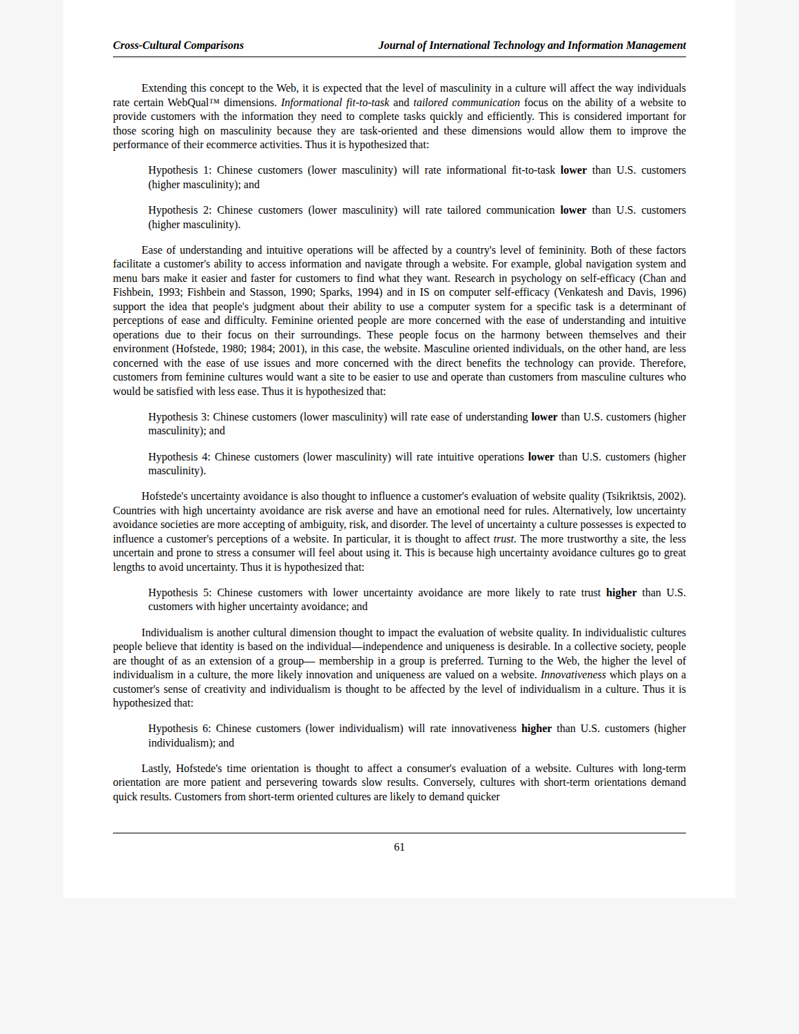Cross-Cultural Comparisons Journal of International Technology and Information Management
Extending this concept to the Web, it is expected that the level of masculinity in a culture will affect the way individuals rate certain WebQual™ dimensions. Informational fit-to-task and tailored communication focus on the ability of a website to provide customers with the information they need to complete tasks quickly and efficiently. This is considered important for those scoring high on masculinity because they are task-oriented and these dimensions would allow them to improve the performance of their ecommerce activities. Thus it is hypothesized that:
Hypothesis 1: Chinese customers (lower masculinity) will rate informational fit-to-task lower than U.S. customers (higher masculinity); and
Hypothesis 2: Chinese customers (lower masculinity) will rate tailored communication lower than U.S. customers (higher masculinity).
Ease of understanding and intuitive operations will be affected by a country's level of femininity. Both of these factors facilitate a customer's ability to access information and navigate through a website. For example, global navigation system and menu bars make it easier and faster for customers to find what they want. Research in psychology on self-efficacy (Chan and Fishbein, 1993; Fishbein and Stasson, 1990; Sparks, 1994) and in IS on computer self-efficacy (Venkatesh and Davis, 1996) support the idea that people's judgment about their ability to use a computer system for a specific task is a determinant of perceptions of ease and difficulty. Feminine oriented people are more concerned with the ease of understanding and intuitive operations due to their focus on their surroundings. These people focus on the harmony between themselves and their environment (Hofstede, 1980; 1984; 2001), in this case, the website. Masculine oriented individuals, on the other hand, are less concerned with the ease of use issues and more concerned with the direct benefits the technology can provide. Therefore, customers from feminine cultures would want a site to be easier to use and operate than customers from masculine cultures who would be satisfied with less ease. Thus it is hypothesized that:
Hypothesis 3: Chinese customers (lower masculinity) will rate ease of understanding lower than U.S. customers (higher masculinity); and
Hypothesis 4: Chinese customers (lower masculinity) will rate intuitive operations lower than U.S. customers (higher masculinity).
Hofstede's uncertainty avoidance is also thought to influence a customer's evaluation of website quality (Tsikriktsis, 2002). Countries with high uncertainty avoidance are risk averse and have an emotional need for rules. Alternatively, low uncertainty avoidance societies are more accepting of ambiguity, risk, and disorder. The level of uncertainty a culture possesses is expected to influence a customer's perceptions of a website. In particular, it is thought to affect trust. The more trustworthy a site, the less uncertain and prone to stress a consumer will feel about using it. This is because high uncertainty avoidance cultures go to great lengths to avoid uncertainty. Thus it is hypothesized that:
Hypothesis 5: Chinese customers with lower uncertainty avoidance are more likely to rate trust higher than U.S. customers with higher uncertainty avoidance; and
Individualism is another cultural dimension thought to impact the evaluation of website quality. In individualistic cultures people believe that identity is based on the individual—independence and uniqueness is desirable. In a collective society, people are thought of as an extension of a group— membership in a group is preferred. Turning to the Web, the higher the level of individualism in a culture, the more likely innovation and uniqueness are valued on a website. Innovativeness which plays on a customer's sense of creativity and individualism is thought to be affected by the level of individualism in a culture. Thus it is hypothesized that:
Hypothesis 6: Chinese customers (lower individualism) will rate innovativeness higher than U.S. customers (higher individualism); and
Lastly, Hofstede's time orientation is thought to affect a consumer's evaluation of a website. Cultures with long-term orientation are more patient and persevering towards slow results. Conversely, cultures with short-term orientations demand quick results. Customers from short-term oriented cultures are likely to demand quicker
61